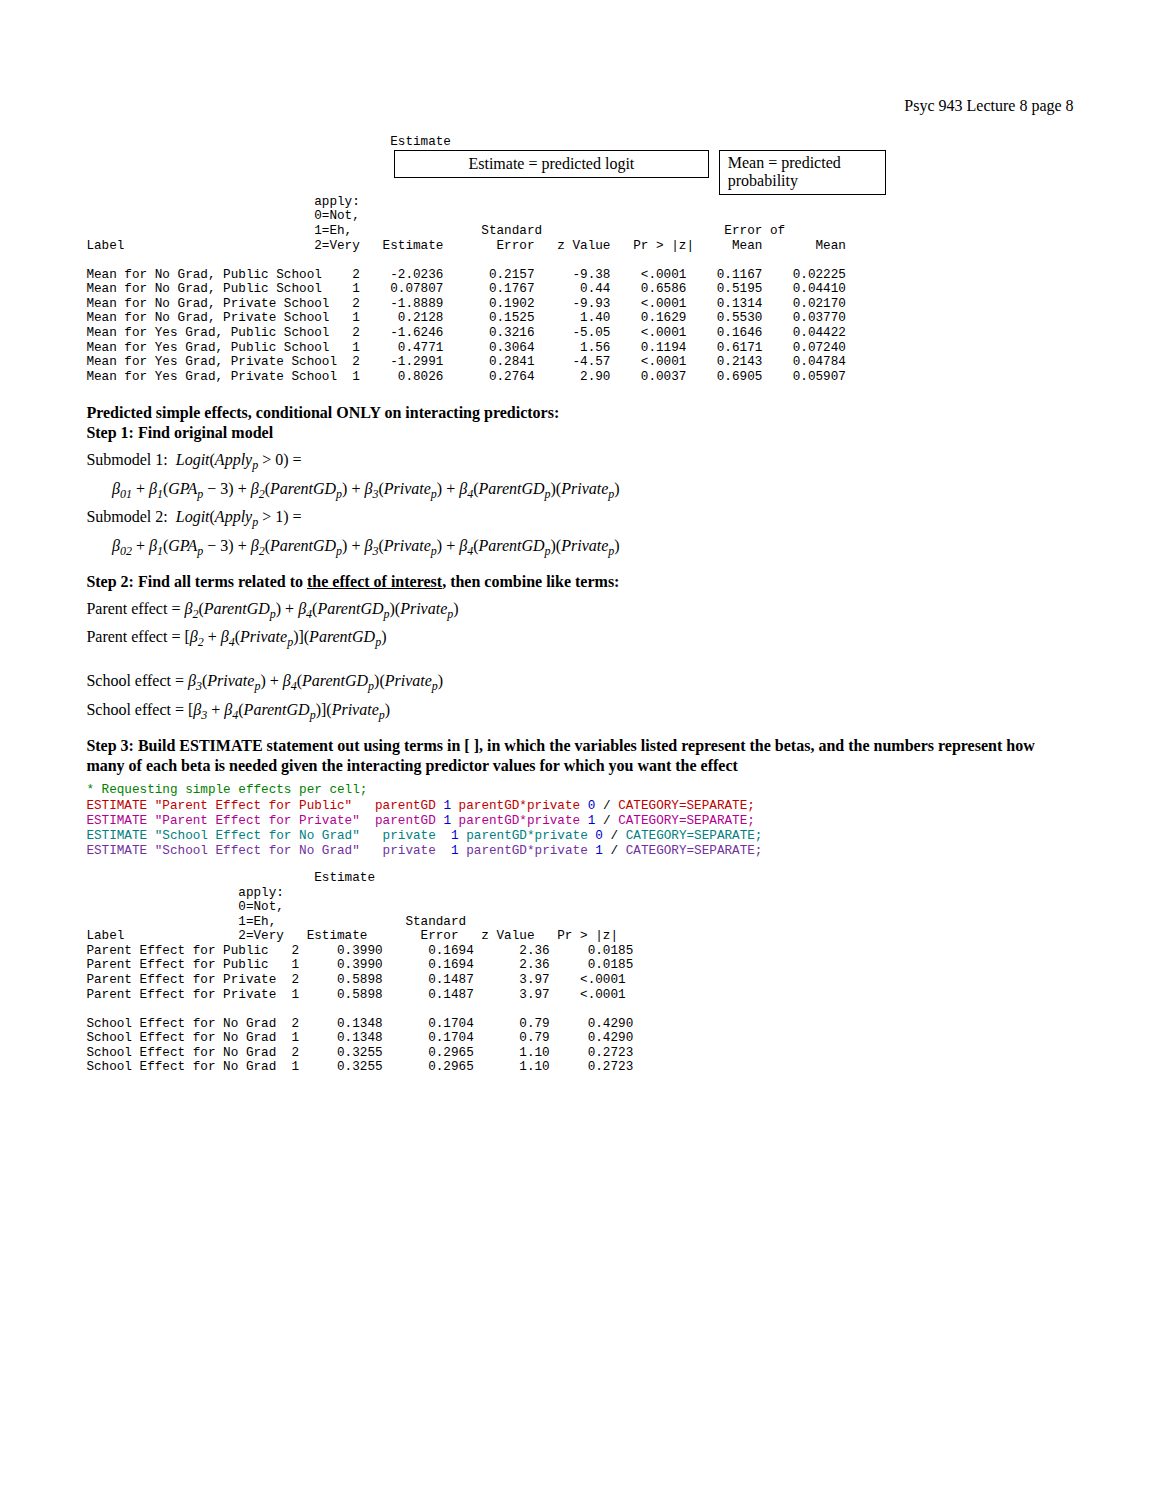Psyc 943 Lecture 8 page 8
                                        Estimate
Estimate = predicted logit
Mean = predicted probability
                              apply:
                              0=Not,
                              1=Eh,                 Standard                        Error of
Label                         2=Very   Estimate       Error   z Value   Pr > |z|     Mean       Mean

Mean for No Grad, Public School    2    -2.0236      0.2157     -9.38    <.0001    0.1167    0.02225
Mean for No Grad, Public School    1    0.07807      0.1767      0.44    0.6586    0.5195    0.04410
Mean for No Grad, Private School   2    -1.8889      0.1902     -9.93    <.0001    0.1314    0.02170
Mean for No Grad, Private School   1     0.2128      0.1525      1.40    0.1629    0.5530    0.03770
Mean for Yes Grad, Public School   2    -1.6246      0.3216     -5.05    <.0001    0.1646    0.04422
Mean for Yes Grad, Public School   1     0.4771      0.3064      1.56    0.1194    0.6171    0.07240
Mean for Yes Grad, Private School  2    -1.2991      0.2841     -4.57    <.0001    0.2143    0.04784
Mean for Yes Grad, Private School  1     0.8026      0.2764      2.90    0.0037    0.6905    0.05907
Predicted simple effects, conditional ONLY on interacting predictors:
Step 1: Find original model
Submodel 1: Logit(Applyp > 0) =
β01 + β1(GPAp − 3) + β2(ParentGDp) + β3(Privatep) + β4(ParentGDp)(Privatep)
Submodel 2: Logit(Applyp > 1) =
β02 + β1(GPAp − 3) + β2(ParentGDp) + β3(Privatep) + β4(ParentGDp)(Privatep)
Step 2: Find all terms related to the effect of interest, then combine like terms:
Parent effect = β2(ParentGDp) + β4(ParentGDp)(Privatep)
Parent effect = [β2 + β4(Privatep)](ParentGDp)
School effect = β3(Privatep) + β4(ParentGDp)(Privatep)
School effect = [β3 + β4(ParentGDp)](Privatep)
Step 3: Build ESTIMATE statement out using terms in [ ], in which the variables listed represent the betas, and the numbers represent how many of each beta is needed given the interacting predictor values for which you want the effect
* Requesting simple effects per cell; ESTIMATE "Parent Effect for Public" parentGD 1 parentGD*private 0 / CATEGORY=SEPARATE; ESTIMATE "Parent Effect for Private" parentGD 1 parentGD*private 1 / CATEGORY=SEPARATE; ESTIMATE "School Effect for No Grad" private 1 parentGD*private 0 / CATEGORY=SEPARATE; ESTIMATE "School Effect for No Grad" private 1 parentGD*private 1 / CATEGORY=SEPARATE;
                              Estimate
                    apply:
                    0=Not,
                    1=Eh,                 Standard
Label               2=Very   Estimate       Error   z Value   Pr > |z|
Parent Effect for Public   2     0.3990      0.1694      2.36     0.0185
Parent Effect for Public   1     0.3990      0.1694      2.36     0.0185
Parent Effect for Private  2     0.5898      0.1487      3.97    <.0001
Parent Effect for Private  1     0.5898      0.1487      3.97    <.0001

School Effect for No Grad  2     0.1348      0.1704      0.79     0.4290
School Effect for No Grad  1     0.1348      0.1704      0.79     0.4290
School Effect for No Grad  2     0.3255      0.2965      1.10     0.2723
School Effect for No Grad  1     0.3255      0.2965      1.10     0.2723